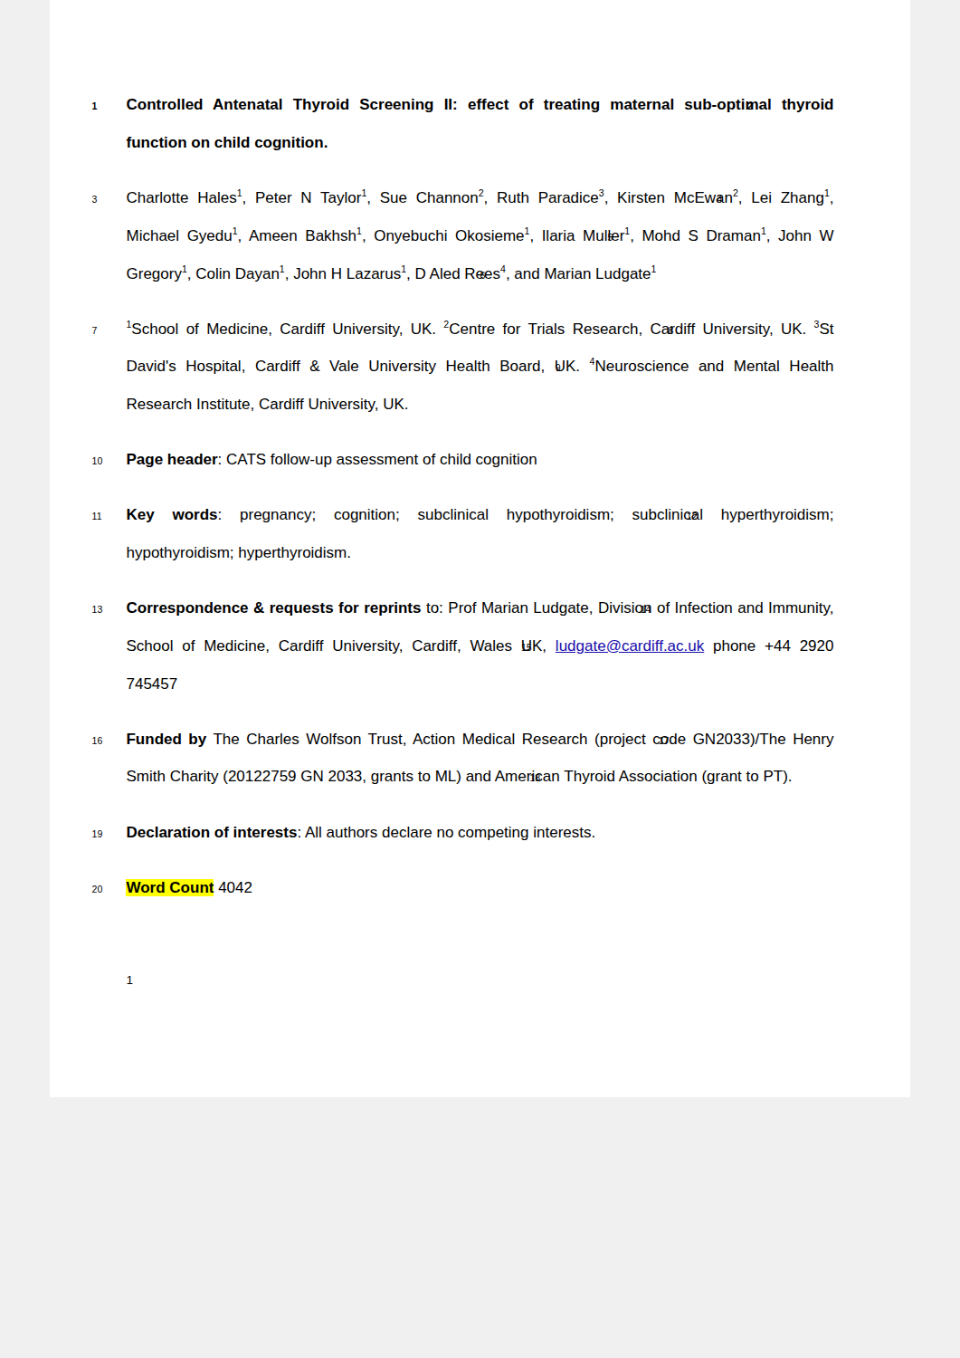1 Controlled Antenatal Thyroid Screening II: effect of treating maternal sub-optimal 2thyroid function on child cognition.
3 Charlotte Hales1, Peter N Taylor1, Sue Channon2, Ruth Paradice3, Kirsten McEwan2, 4 Lei Zhang1, Michael Gyedu1, Ameen Bakhsh1, Onyebuchi Okosieme1, Ilaria Muller1, 5 Mohd S Draman1, John W Gregory1, Colin Dayan1, John H Lazarus1, D Aled Rees4, 6and Marian Ludgate1
71School of Medicine, Cardiff University, UK. 2Centre for Trials Research, Cardiff 8 University, UK. 3St David's Hospital, Cardiff & Vale University Health Board, UK. 94Neuroscience and Mental Health Research Institute, Cardiff University, UK.
10 Page header: CATS follow-up assessment of child cognition
11 Key words: pregnancy; cognition; subclinical hypothyroidism; subclinical 12hyperthyroidism; hypothyroidism; hyperthyroidism.
13 Correspondence & requests for reprints to: Prof Marian Ludgate, Division of 14 Infection and Immunity, School of Medicine, Cardiff University, Cardiff, Wales UK, 15 ludgate@cardiff.ac.uk phone +44 2920 745457
16 Funded by The Charles Wolfson Trust, Action Medical Research (project code 17 GN2033)/The Henry Smith Charity (20122759 GN 2033, grants to ML) and American 18 Thyroid Association (grant to PT).
19 Declaration of interests: All authors declare no competing interests.
20 Word Count 4042
1